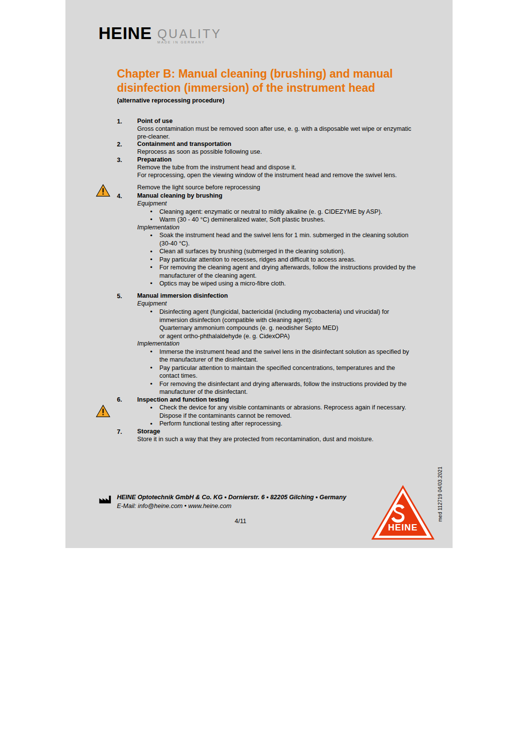HEINE
QUALITY MADE IN GERMANY
Chapter B: Manual cleaning (brushing) and manual disinfection (immersion) of the instrument head
(alternative reprocessing procedure)
1.
Point of use
Gross contamination must be removed soon after use, e. g. with a disposable wet wipe or enzymatic pre-cleaner.
2.
Containment and transportation
Reprocess as soon as possible following use.
3.
Preparation
Remove the tube from the instrument head and dispose it.
For reprocessing, open the viewing window of the instrument head and remove the swivel lens.
Remove the light source before reprocessing
4.
Manual cleaning by brushing
Equipment
Cleaning agent: enzymatic or neutral to mildly alkaline (e. g. CIDEZYME by ASP).
Warm (30 - 40 °C) demineralized water, Soft plastic brushes.
Implementation
Soak the instrument head and the swivel lens for 1 min. submerged in the cleaning solution (30-40 °C).
Clean all surfaces by brushing (submerged in the cleaning solution).
Pay particular attention to recesses, ridges and difficult to access areas.
For removing the cleaning agent and drying afterwards, follow the instructions provided by the manufacturer of the cleaning agent.
Optics may be wiped using a micro-fibre cloth.
5.
Manual immersion disinfection
Equipment
Disinfecting agent (fungicidal, bactericidal (including mycobacteria) und virucidal) for immersion disinfection (compatible with cleaning agent):
Quarternary ammonium compounds (e. g. neodisher Septo MED)
or agent ortho-phthalaldehyde (e. g. CidexOPA)
Implementation
Immerse the instrument head and the swivel lens in the disinfectant solution as specified by the manufacturer of the disinfectant.
Pay particular attention to maintain the specified concentrations, temperatures and the contact times.
For removing the disinfectant and drying afterwards, follow the instructions provided by the manufacturer of the disinfectant.
6.
Inspection and function testing
Check the device for any visible contaminants or abrasions. Reprocess again if necessary. Dispose if the contaminants cannot be removed.
Perform functional testing after reprocessing.
7.
Storage
Store it in such a way that they are protected from recontamination, dust and moisture.
HEINE Optotechnik GmbH & Co. KG • Dornierstr. 6 • 82205 Gilching • Germany
E-Mail: info@heine.com • www.heine.com
4/11
med 112719 04/03.2021
HEINE